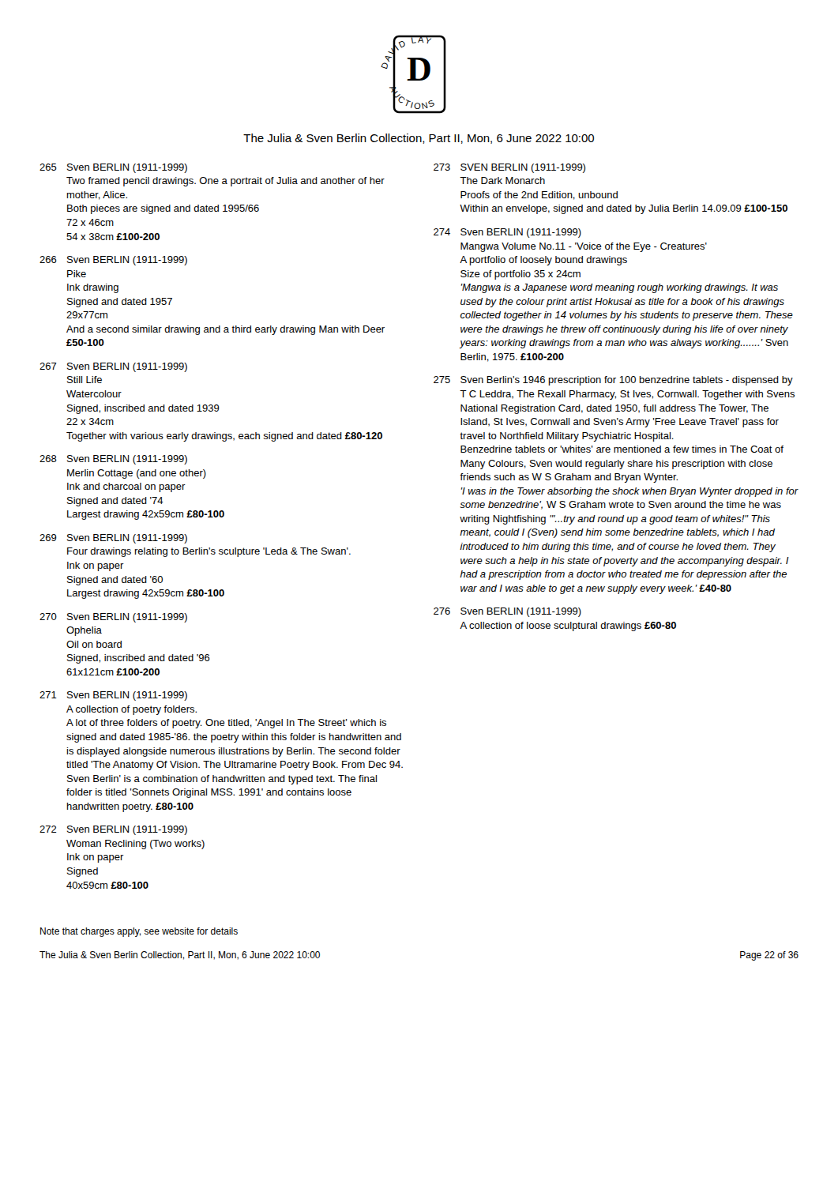D DAVID LAY AUCTIONS
The Julia & Sven Berlin Collection, Part II, Mon, 6 June 2022 10:00
265
Sven BERLIN (1911-1999)
Two framed pencil drawings. One a portrait of Julia and another of her mother, Alice.
Both pieces are signed and dated 1995/66
72 x 46cm
54 x 38cm £100-200
266
Sven BERLIN (1911-1999)
Pike
Ink drawing
Signed and dated 1957
29x77cm
And a second similar drawing and a third early drawing Man with Deer £50-100
267
Sven BERLIN (1911-1999)
Still Life
Watercolour
Signed, inscribed and dated 1939
22 x 34cm
Together with various early drawings, each signed and dated £80-120
268
Sven BERLIN (1911-1999)
Merlin Cottage (and one other)
Ink and charcoal on paper
Signed and dated '74
Largest drawing 42x59cm £80-100
269
Sven BERLIN (1911-1999)
Four drawings relating to Berlin's sculpture 'Leda & The Swan'.
Ink on paper
Signed and dated '60
Largest drawing 42x59cm £80-100
270
Sven BERLIN (1911-1999)
Ophelia
Oil on board
Signed, inscribed and dated '96
61x121cm £100-200
271
Sven BERLIN (1911-1999)
A collection of poetry folders.
A lot of three folders of poetry. One titled, 'Angel In The Street' which is signed and dated 1985-'86. the poetry within this folder is handwritten and is displayed alongside numerous illustrations by Berlin. The second folder titled 'The Anatomy Of Vision. The Ultramarine Poetry Book. From Dec 94. Sven Berlin' is a combination of handwritten and typed text. The final folder is titled 'Sonnets Original MSS. 1991' and contains loose handwritten poetry. £80-100
272
Sven BERLIN (1911-1999)
Woman Reclining (Two works)
Ink on paper
Signed
40x59cm £80-100
273
SVEN BERLIN (1911-1999)
The Dark Monarch
Proofs of the 2nd Edition, unbound
Within an envelope, signed and dated by Julia Berlin 14.09.09 £100-150
274
Sven BERLIN (1911-1999)
Mangwa Volume No.11 - 'Voice of the Eye - Creatures'
A portfolio of loosely bound drawings
Size of portfolio 35 x 24cm
'Mangwa is a Japanese word meaning rough working drawings. It was used by the colour print artist Hokusai as title for a book of his drawings collected together in 14 volumes by his students to preserve them. These were the drawings he threw off continuously during his life of over ninety years: working drawings from a man who was always working.......' Sven Berlin, 1975. £100-200
275
Sven Berlin's 1946 prescription for 100 benzedrine tablets - dispensed by T C Leddra, The Rexall Pharmacy, St Ives, Cornwall. Together with Svens National Registration Card, dated 1950, full address The Tower, The Island, St Ives, Cornwall and Sven's Army 'Free Leave Travel' pass for travel to Northfield Military Psychiatric Hospital.
Benzedrine tablets or 'whites' are mentioned a few times in The Coat of Many Colours, Sven would regularly share his prescription with close friends such as W S Graham and Bryan Wynter.
'I was in the Tower absorbing the shock when Bryan Wynter dropped in for some benzedrine', W S Graham wrote to Sven around the time he was writing Nightfishing '"...try and round up a good team of whites!" This meant, could I (Sven) send him some benzedrine tablets, which I had introduced to him during this time, and of course he loved them. They were such a help in his state of poverty and the accompanying despair. I had a prescription from a doctor who treated me for depression after the war and I was able to get a new supply every week.' £40-80
276
Sven BERLIN (1911-1999)
A collection of loose sculptural drawings £60-80
Note that charges apply, see website for details
The Julia & Sven Berlin Collection, Part II, Mon, 6 June 2022 10:00
Page 22 of 36